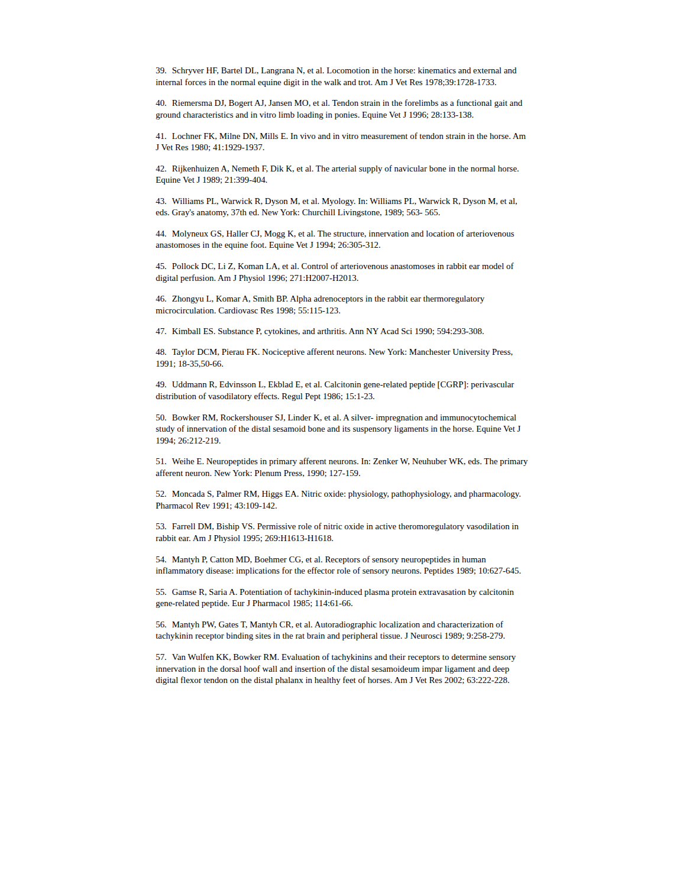39. Schryver HF, Bartel DL, Langrana N, et al. Locomotion in the horse: kinematics and external and internal forces in the normal equine digit in the walk and trot. Am J Vet Res 1978;39:1728-1733.
40. Riemersma DJ, Bogert AJ, Jansen MO, et al. Tendon strain in the forelimbs as a functional gait and ground characteristics and in vitro limb loading in ponies. Equine Vet J 1996; 28:133-138.
41. Lochner FK, Milne DN, Mills E. In vivo and in vitro measurement of tendon strain in the horse. Am J Vet Res 1980; 41:1929-1937.
42. Rijkenhuizen A, Nemeth F, Dik K, et al. The arterial supply of navicular bone in the normal horse. Equine Vet J 1989; 21:399-404.
43. Williams PL, Warwick R, Dyson M, et al. Myology. In: Williams PL, Warwick R, Dyson M, et al, eds. Gray's anatomy, 37th ed. New York: Churchill Livingstone, 1989; 563- 565.
44. Molyneux GS, Haller CJ, Mogg K, et al. The structure, innervation and location of arteriovenous anastomoses in the equine foot. Equine Vet J 1994; 26:305-312.
45. Pollock DC, Li Z, Koman LA, et al. Control of arteriovenous anastomoses in rabbit ear model of digital perfusion. Am J Physiol 1996; 271:H2007-H2013.
46. Zhongyu L, Komar A, Smith BP. Alpha adrenoceptors in the rabbit ear thermoregulatory microcirculation. Cardiovasc Res 1998; 55:115-123.
47. Kimball ES. Substance P, cytokines, and arthritis. Ann NY Acad Sci 1990; 594:293-308.
48. Taylor DCM, Pierau FK. Nociceptive afferent neurons. New York: Manchester University Press, 1991; 18-35,50-66.
49. Uddmann R, Edvinsson L, Ekblad E, et al. Calcitonin gene-related peptide [CGRP]: perivascular distribution of vasodilatory effects. Regul Pept 1986; 15:1-23.
50. Bowker RM, Rockershouser SJ, Linder K, et al. A silver- impregnation and immunocytochemical study of innervation of the distal sesamoid bone and its suspensory ligaments in the horse. Equine Vet J 1994; 26:212-219.
51. Weihe E. Neuropeptides in primary afferent neurons. In: Zenker W, Neuhuber WK, eds. The primary afferent neuron. New York: Plenum Press, 1990; 127-159.
52. Moncada S, Palmer RM, Higgs EA. Nitric oxide: physiology, pathophysiology, and pharmacology. Pharmacol Rev 1991; 43:109-142.
53. Farrell DM, Biship VS. Permissive role of nitric oxide in active theromoregulatory vasodilation in rabbit ear. Am J Physiol 1995; 269:H1613-H1618.
54. Mantyh P, Catton MD, Boehmer CG, et al. Receptors of sensory neuropeptides in human inflammatory disease: implications for the effector role of sensory neurons. Peptides 1989; 10:627-645.
55. Gamse R, Saria A. Potentiation of tachykinin-induced plasma protein extravasation by calcitonin gene-related peptide. Eur J Pharmacol 1985; 114:61-66.
56. Mantyh PW, Gates T, Mantyh CR, et al. Autoradiographic localization and characterization of tachykinin receptor binding sites in the rat brain and peripheral tissue. J Neurosci 1989; 9:258-279.
57. Van Wulfen KK, Bowker RM. Evaluation of tachykinins and their receptors to determine sensory innervation in the dorsal hoof wall and insertion of the distal sesamoideum impar ligament and deep digital flexor tendon on the distal phalanx in healthy feet of horses. Am J Vet Res 2002; 63:222-228.